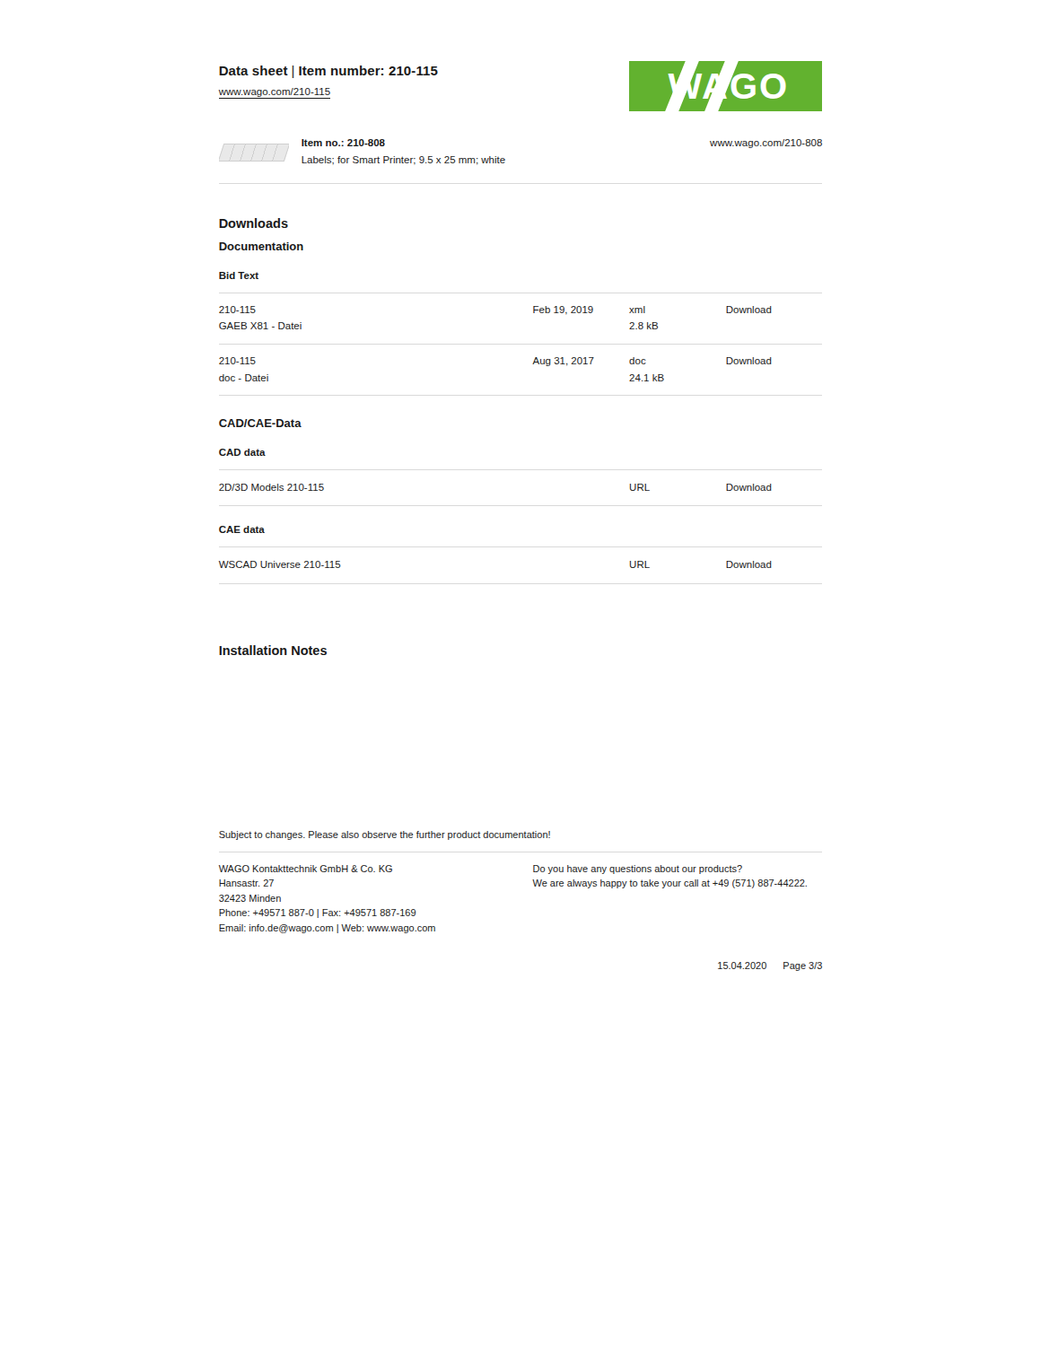Data sheet|Item number: 210-115
www.wago.com/210-115
WAGO
Item no.: 210-808
Labels; for Smart Printer; 9.5 x 25 mm; white
www.wago.com/210-808
Downloads
Documentation
Bid Text
| 210-115 GAEB X81 - Datei | Feb 19, 2019 | xml 2.8 kB | Download |
| 210-115 doc - Datei | Aug 31, 2017 | doc 24.1 kB | Download |
CAD/CAE-Data
CAD data
| 2D/3D Models 210-115 | URL | Download |
CAE data
| WSCAD Universe 210-115 | URL | Download |
Installation Notes
Subject to changes. Please also observe the further product documentation!
WAGO Kontakttechnik GmbH & Co. KG
Hansastr. 27
32423 Minden
Phone: +49571 887-0 | Fax: +49571 887-169
Email: info.de@wago.com | Web: www.wago.com
Do you have any questions about our products?
We are always happy to take your call at +49 (571) 887-44222.
15.04.2020 Page 3/3